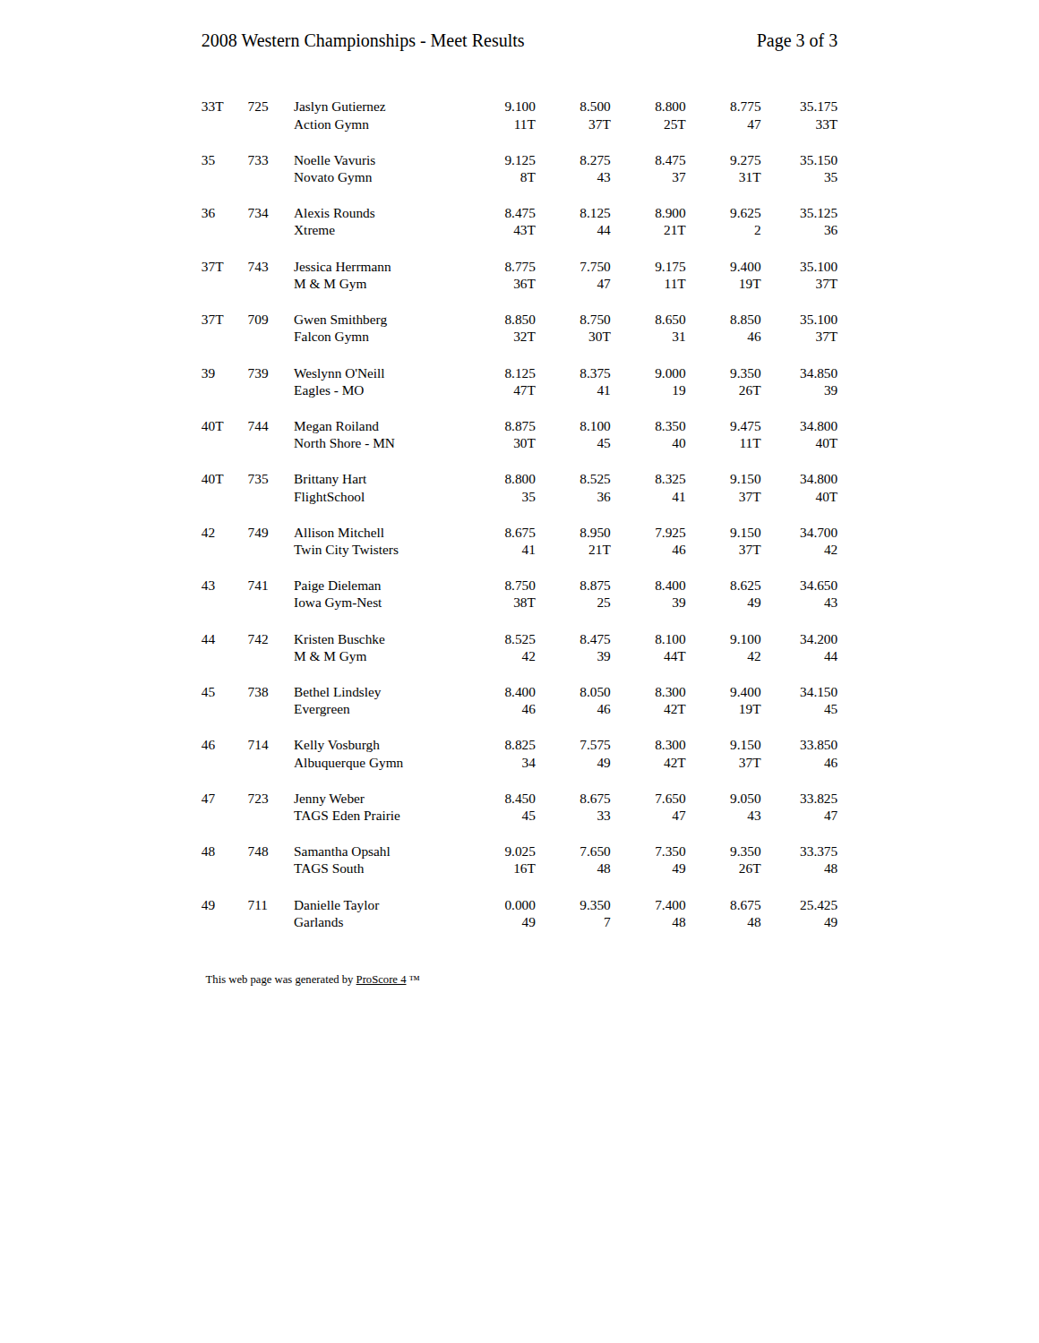2008 Western Championships - Meet Results
Page 3 of 3
| 33T | 725 | Jaslyn Gutiernez | 9.100 | 8.500 | 8.800 | 8.775 | 35.175 |
| | | Action Gymn | 11T | 37T | 25T | 47 | 33T |
| 35 | 733 | Noelle Vavuris | 9.125 | 8.275 | 8.475 | 9.275 | 35.150 |
| | | Novato Gymn | 8T | 43 | 37 | 31T | 35 |
| 36 | 734 | Alexis Rounds | 8.475 | 8.125 | 8.900 | 9.625 | 35.125 |
| | | Xtreme | 43T | 44 | 21T | 2 | 36 |
| 37T | 743 | Jessica Herrmann | 8.775 | 7.750 | 9.175 | 9.400 | 35.100 |
| | | M & M Gym | 36T | 47 | 11T | 19T | 37T |
| 37T | 709 | Gwen Smithberg | 8.850 | 8.750 | 8.650 | 8.850 | 35.100 |
| | | Falcon Gymn | 32T | 30T | 31 | 46 | 37T |
| 39 | 739 | Weslynn O'Neill | 8.125 | 8.375 | 9.000 | 9.350 | 34.850 |
| | | Eagles - MO | 47T | 41 | 19 | 26T | 39 |
| 40T | 744 | Megan Roiland | 8.875 | 8.100 | 8.350 | 9.475 | 34.800 |
| | | North Shore - MN | 30T | 45 | 40 | 11T | 40T |
| 40T | 735 | Brittany Hart | 8.800 | 8.525 | 8.325 | 9.150 | 34.800 |
| | | FlightSchool | 35 | 36 | 41 | 37T | 40T |
| 42 | 749 | Allison Mitchell | 8.675 | 8.950 | 7.925 | 9.150 | 34.700 |
| | | Twin City Twisters | 41 | 21T | 46 | 37T | 42 |
| 43 | 741 | Paige Dieleman | 8.750 | 8.875 | 8.400 | 8.625 | 34.650 |
| | | Iowa Gym-Nest | 38T | 25 | 39 | 49 | 43 |
| 44 | 742 | Kristen Buschke | 8.525 | 8.475 | 8.100 | 9.100 | 34.200 |
| | | M & M Gym | 42 | 39 | 44T | 42 | 44 |
| 45 | 738 | Bethel Lindsley | 8.400 | 8.050 | 8.300 | 9.400 | 34.150 |
| | | Evergreen | 46 | 46 | 42T | 19T | 45 |
| 46 | 714 | Kelly Vosburgh | 8.825 | 7.575 | 8.300 | 9.150 | 33.850 |
| | | Albuquerque Gymn | 34 | 49 | 42T | 37T | 46 |
| 47 | 723 | Jenny Weber | 8.450 | 8.675 | 7.650 | 9.050 | 33.825 |
| | | TAGS Eden Prairie | 45 | 33 | 47 | 43 | 47 |
| 48 | 748 | Samantha Opsahl | 9.025 | 7.650 | 7.350 | 9.350 | 33.375 |
| | | TAGS South | 16T | 48 | 49 | 26T | 48 |
| 49 | 711 | Danielle Taylor | 0.000 | 9.350 | 7.400 | 8.675 | 25.425 |
| | | Garlands | 49 | 7 | 48 | 48 | 49 |
This web page was generated by ProScore 4 ™